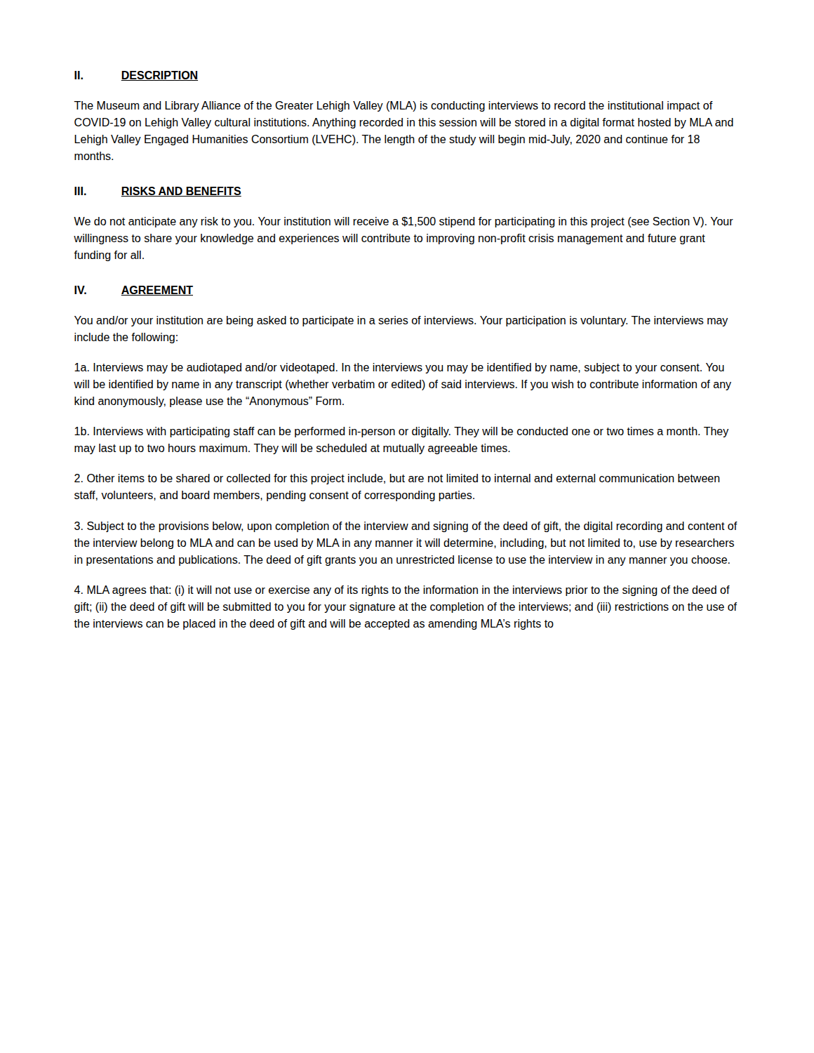II. DESCRIPTION
The Museum and Library Alliance of the Greater Lehigh Valley (MLA) is conducting interviews to record the institutional impact of COVID-19 on Lehigh Valley cultural institutions. Anything recorded in this session will be stored in a digital format hosted by MLA and Lehigh Valley Engaged Humanities Consortium (LVEHC). The length of the study will begin mid-July, 2020 and continue for 18 months.
III. RISKS AND BENEFITS
We do not anticipate any risk to you. Your institution will receive a $1,500 stipend for participating in this project (see Section V). Your willingness to share your knowledge and experiences will contribute to improving non-profit crisis management and future grant funding for all.
IV. AGREEMENT
You and/or your institution are being asked to participate in a series of interviews. Your participation is voluntary. The interviews may include the following:
1a. Interviews may be audiotaped and/or videotaped. In the interviews you may be identified by name, subject to your consent. You will be identified by name in any transcript (whether verbatim or edited) of said interviews. If you wish to contribute information of any kind anonymously, please use the “Anonymous” Form.
1b. Interviews with participating staff can be performed in-person or digitally. They will be conducted one or two times a month. They may last up to two hours maximum. They will be scheduled at mutually agreeable times.
2. Other items to be shared or collected for this project include, but are not limited to internal and external communication between staff, volunteers, and board members, pending consent of corresponding parties.
3. Subject to the provisions below, upon completion of the interview and signing of the deed of gift, the digital recording and content of the interview belong to MLA and can be used by MLA in any manner it will determine, including, but not limited to, use by researchers in presentations and publications. The deed of gift grants you an unrestricted license to use the interview in any manner you choose.
4. MLA agrees that: (i) it will not use or exercise any of its rights to the information in the interviews prior to the signing of the deed of gift; (ii) the deed of gift will be submitted to you for your signature at the completion of the interviews; and (iii) restrictions on the use of the interviews can be placed in the deed of gift and will be accepted as amending MLA’s rights to